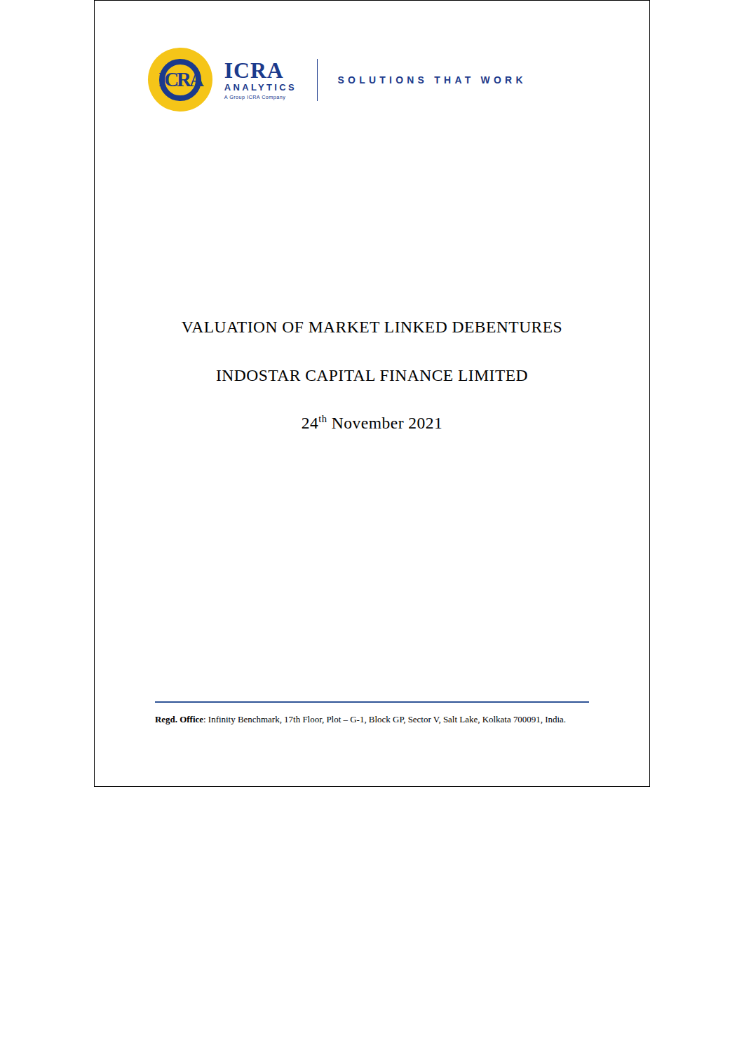ICRA
ICRA
ANALYTICS
A Group ICRA Company
Solutions that work
VALUATION OF MARKET LINKED DEBENTURES
INDOSTAR CAPITAL FINANCE LIMITED
24th November 2021
Regd. Office: Infinity Benchmark, 17th Floor, Plot – G-1, Block GP, Sector V, Salt Lake, Kolkata 700091, India.